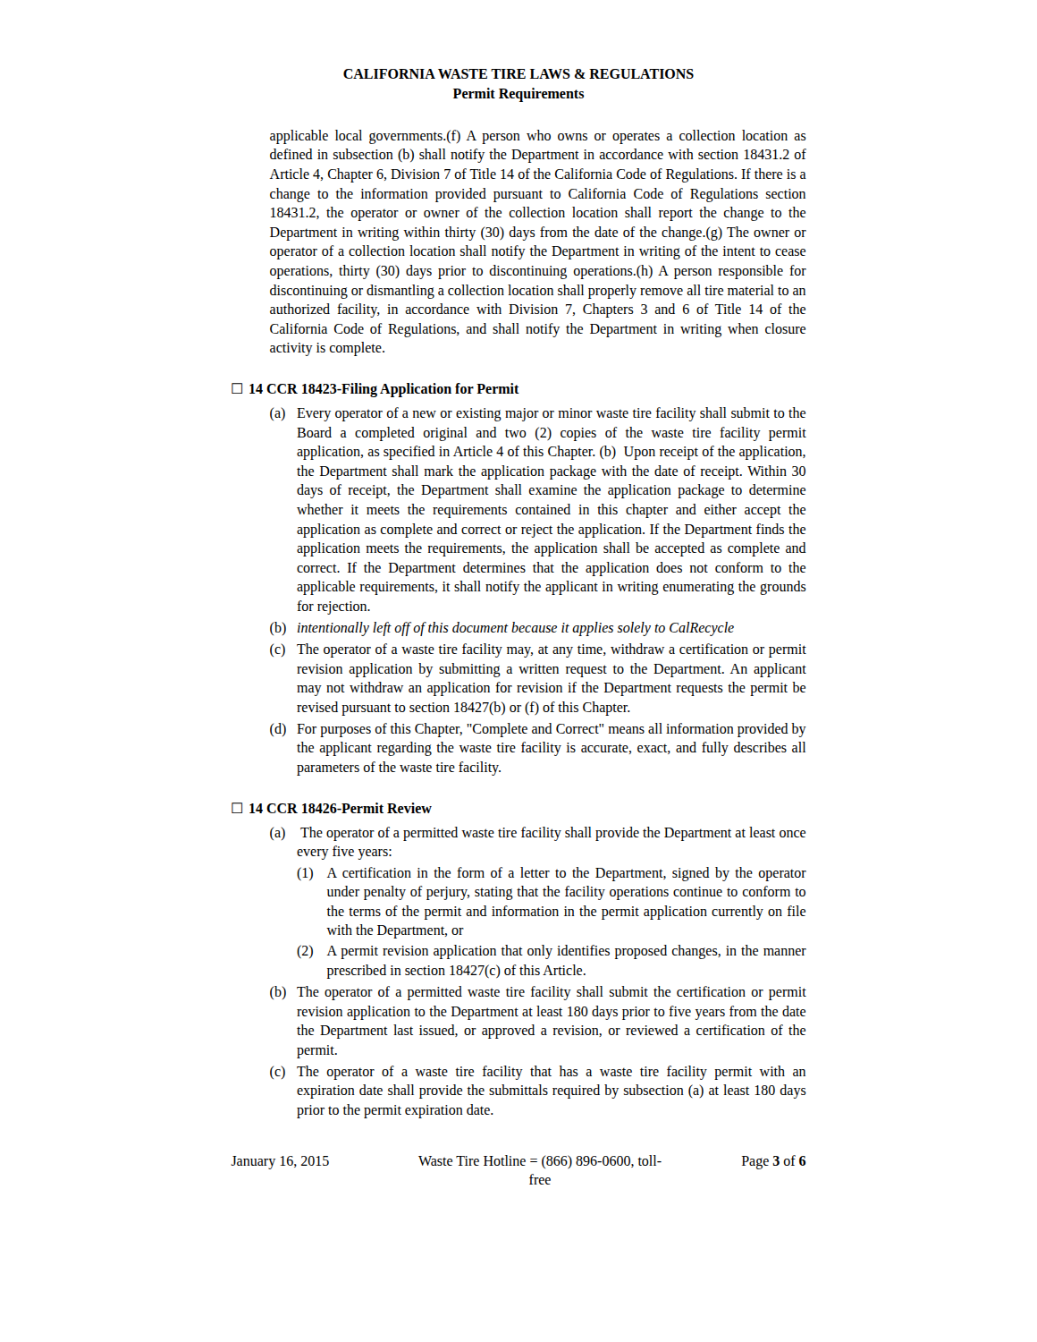CALIFORNIA WASTE TIRE LAWS & REGULATIONS Permit Requirements
applicable local governments.(f) A person who owns or operates a collection location as defined in subsection (b) shall notify the Department in accordance with section 18431.2 of Article 4, Chapter 6, Division 7 of Title 14 of the California Code of Regulations. If there is a change to the information provided pursuant to California Code of Regulations section 18431.2, the operator or owner of the collection location shall report the change to the Department in writing within thirty (30) days from the date of the change.(g) The owner or operator of a collection location shall notify the Department in writing of the intent to cease operations, thirty (30) days prior to discontinuing operations.(h) A person responsible for discontinuing or dismantling a collection location shall properly remove all tire material to an authorized facility, in accordance with Division 7, Chapters 3 and 6 of Title 14 of the California Code of Regulations, and shall notify the Department in writing when closure activity is complete.
☐14 CCR 18423-Filing Application for Permit
(a) Every operator of a new or existing major or minor waste tire facility shall submit to the Board a completed original and two (2) copies of the waste tire facility permit application, as specified in Article 4 of this Chapter. (b) Upon receipt of the application, the Department shall mark the application package with the date of receipt. Within 30 days of receipt, the Department shall examine the application package to determine whether it meets the requirements contained in this chapter and either accept the application as complete and correct or reject the application. If the Department finds the application meets the requirements, the application shall be accepted as complete and correct. If the Department determines that the application does not conform to the applicable requirements, it shall notify the applicant in writing enumerating the grounds for rejection.
(b) intentionally left off of this document because it applies solely to CalRecycle
(c) The operator of a waste tire facility may, at any time, withdraw a certification or permit revision application by submitting a written request to the Department. An applicant may not withdraw an application for revision if the Department requests the permit be revised pursuant to section 18427(b) or (f) of this Chapter.
(d) For purposes of this Chapter, "Complete and Correct" means all information provided by the applicant regarding the waste tire facility is accurate, exact, and fully describes all parameters of the waste tire facility.
☐14 CCR 18426-Permit Review
(a) The operator of a permitted waste tire facility shall provide the Department at least once every five years:
(1) A certification in the form of a letter to the Department, signed by the operator under penalty of perjury, stating that the facility operations continue to conform to the terms of the permit and information in the permit application currently on file with the Department, or
(2) A permit revision application that only identifies proposed changes, in the manner prescribed in section 18427(c) of this Article.
(b) The operator of a permitted waste tire facility shall submit the certification or permit revision application to the Department at least 180 days prior to five years from the date the Department last issued, or approved a revision, or reviewed a certification of the permit.
(c) The operator of a waste tire facility that has a waste tire facility permit with an expiration date shall provide the submittals required by subsection (a) at least 180 days prior to the permit expiration date.
January 16, 2015
Waste Tire Hotline = (866) 896-0600, toll-free
Page 3 of 6